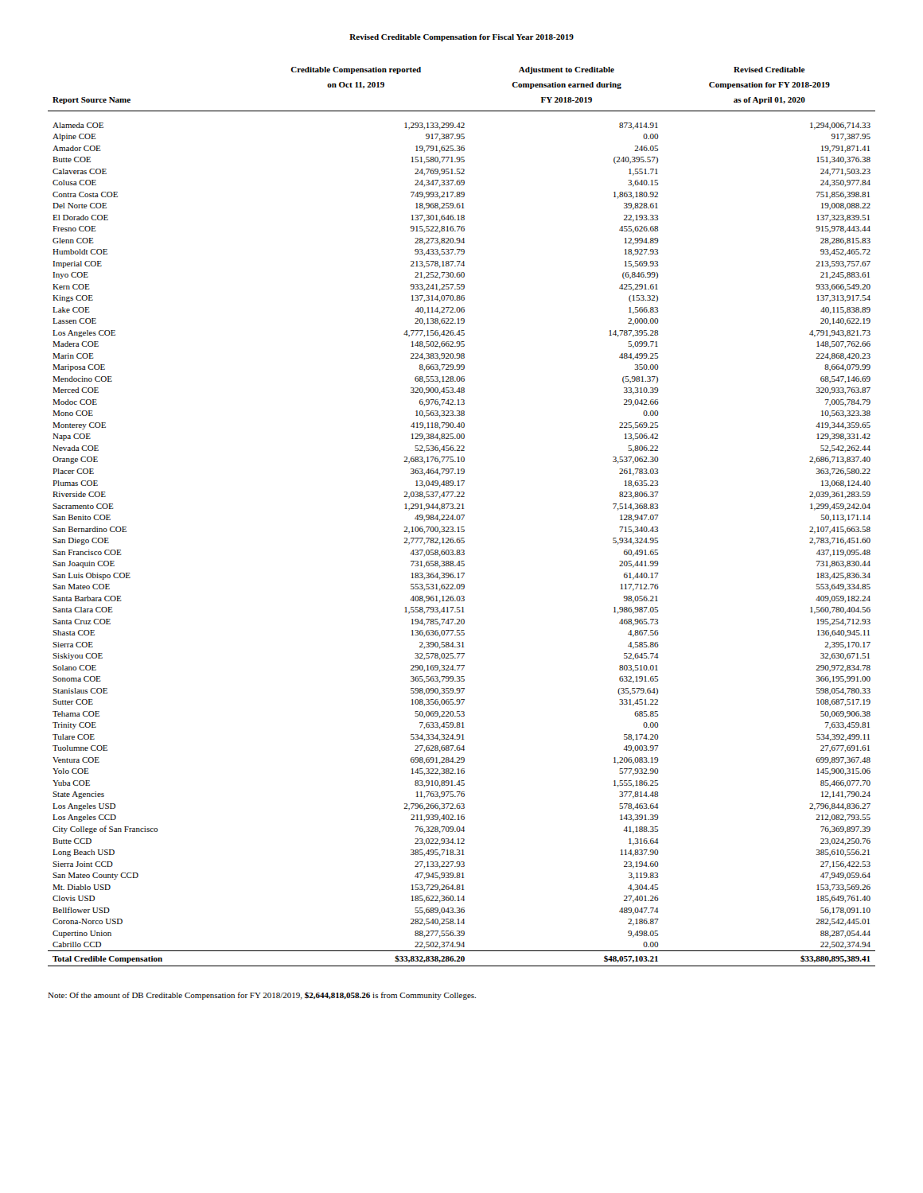Revised Creditable Compensation for Fiscal Year 2018-2019
| | Creditable Compensation reported | Adjustment to Creditable | Revised Creditable |
| --- | --- | --- | --- |
| | on Oct 11, 2019 | Compensation earned during | Compensation for FY 2018-2019 |
| Report Source Name | | FY 2018-2019 | as of April 01, 2020 |
| Alameda COE | 1,293,133,299.42 | 873,414.91 | 1,294,006,714.33 |
| Alpine COE | 917,387.95 | 0.00 | 917,387.95 |
| Amador COE | 19,791,625.36 | 246.05 | 19,791,871.41 |
| Butte COE | 151,580,771.95 | (240,395.57) | 151,340,376.38 |
| Calaveras COE | 24,769,951.52 | 1,551.71 | 24,771,503.23 |
| Colusa COE | 24,347,337.69 | 3,640.15 | 24,350,977.84 |
| Contra Costa COE | 749,993,217.89 | 1,863,180.92 | 751,856,398.81 |
| Del Norte COE | 18,968,259.61 | 39,828.61 | 19,008,088.22 |
| El Dorado COE | 137,301,646.18 | 22,193.33 | 137,323,839.51 |
| Fresno COE | 915,522,816.76 | 455,626.68 | 915,978,443.44 |
| Glenn COE | 28,273,820.94 | 12,994.89 | 28,286,815.83 |
| Humboldt COE | 93,433,537.79 | 18,927.93 | 93,452,465.72 |
| Imperial COE | 213,578,187.74 | 15,569.93 | 213,593,757.67 |
| Inyo COE | 21,252,730.60 | (6,846.99) | 21,245,883.61 |
| Kern COE | 933,241,257.59 | 425,291.61 | 933,666,549.20 |
| Kings COE | 137,314,070.86 | (153.32) | 137,313,917.54 |
| Lake COE | 40,114,272.06 | 1,566.83 | 40,115,838.89 |
| Lassen COE | 20,138,622.19 | 2,000.00 | 20,140,622.19 |
| Los Angeles COE | 4,777,156,426.45 | 14,787,395.28 | 4,791,943,821.73 |
| Madera COE | 148,502,662.95 | 5,099.71 | 148,507,762.66 |
| Marin COE | 224,383,920.98 | 484,499.25 | 224,868,420.23 |
| Mariposa COE | 8,663,729.99 | 350.00 | 8,664,079.99 |
| Mendocino COE | 68,553,128.06 | (5,981.37) | 68,547,146.69 |
| Merced COE | 320,900,453.48 | 33,310.39 | 320,933,763.87 |
| Modoc COE | 6,976,742.13 | 29,042.66 | 7,005,784.79 |
| Mono COE | 10,563,323.38 | 0.00 | 10,563,323.38 |
| Monterey COE | 419,118,790.40 | 225,569.25 | 419,344,359.65 |
| Napa COE | 129,384,825.00 | 13,506.42 | 129,398,331.42 |
| Nevada COE | 52,536,456.22 | 5,806.22 | 52,542,262.44 |
| Orange COE | 2,683,176,775.10 | 3,537,062.30 | 2,686,713,837.40 |
| Placer COE | 363,464,797.19 | 261,783.03 | 363,726,580.22 |
| Plumas COE | 13,049,489.17 | 18,635.23 | 13,068,124.40 |
| Riverside COE | 2,038,537,477.22 | 823,806.37 | 2,039,361,283.59 |
| Sacramento COE | 1,291,944,873.21 | 7,514,368.83 | 1,299,459,242.04 |
| San Benito COE | 49,984,224.07 | 128,947.07 | 50,113,171.14 |
| San Bernardino COE | 2,106,700,323.15 | 715,340.43 | 2,107,415,663.58 |
| San Diego COE | 2,777,782,126.65 | 5,934,324.95 | 2,783,716,451.60 |
| San Francisco COE | 437,058,603.83 | 60,491.65 | 437,119,095.48 |
| San Joaquin COE | 731,658,388.45 | 205,441.99 | 731,863,830.44 |
| San Luis Obispo COE | 183,364,396.17 | 61,440.17 | 183,425,836.34 |
| San Mateo COE | 553,531,622.09 | 117,712.76 | 553,649,334.85 |
| Santa Barbara COE | 408,961,126.03 | 98,056.21 | 409,059,182.24 |
| Santa Clara COE | 1,558,793,417.51 | 1,986,987.05 | 1,560,780,404.56 |
| Santa Cruz COE | 194,785,747.20 | 468,965.73 | 195,254,712.93 |
| Shasta COE | 136,636,077.55 | 4,867.56 | 136,640,945.11 |
| Sierra COE | 2,390,584.31 | 4,585.86 | 2,395,170.17 |
| Siskiyou COE | 32,578,025.77 | 52,645.74 | 32,630,671.51 |
| Solano COE | 290,169,324.77 | 803,510.01 | 290,972,834.78 |
| Sonoma COE | 365,563,799.35 | 632,191.65 | 366,195,991.00 |
| Stanislaus COE | 598,090,359.97 | (35,579.64) | 598,054,780.33 |
| Sutter COE | 108,356,065.97 | 331,451.22 | 108,687,517.19 |
| Tehama COE | 50,069,220.53 | 685.85 | 50,069,906.38 |
| Trinity COE | 7,633,459.81 | 0.00 | 7,633,459.81 |
| Tulare COE | 534,334,324.91 | 58,174.20 | 534,392,499.11 |
| Tuolumne COE | 27,628,687.64 | 49,003.97 | 27,677,691.61 |
| Ventura COE | 698,691,284.29 | 1,206,083.19 | 699,897,367.48 |
| Yolo COE | 145,322,382.16 | 577,932.90 | 145,900,315.06 |
| Yuba COE | 83,910,891.45 | 1,555,186.25 | 85,466,077.70 |
| State Agencies | 11,763,975.76 | 377,814.48 | 12,141,790.24 |
| Los Angeles USD | 2,796,266,372.63 | 578,463.64 | 2,796,844,836.27 |
| Los Angeles CCD | 211,939,402.16 | 143,391.39 | 212,082,793.55 |
| City College of San Francisco | 76,328,709.04 | 41,188.35 | 76,369,897.39 |
| Butte CCD | 23,022,934.12 | 1,316.64 | 23,024,250.76 |
| Long Beach USD | 385,495,718.31 | 114,837.90 | 385,610,556.21 |
| Sierra Joint CCD | 27,133,227.93 | 23,194.60 | 27,156,422.53 |
| San Mateo County CCD | 47,945,939.81 | 3,119.83 | 47,949,059.64 |
| Mt. Diablo USD | 153,729,264.81 | 4,304.45 | 153,733,569.26 |
| Clovis USD | 185,622,360.14 | 27,401.26 | 185,649,761.40 |
| Bellflower USD | 55,689,043.36 | 489,047.74 | 56,178,091.10 |
| Corona-Norco USD | 282,540,258.14 | 2,186.87 | 282,542,445.01 |
| Cupertino Union | 88,277,556.39 | 9,498.05 | 88,287,054.44 |
| Cabrillo CCD | 22,502,374.94 | 0.00 | 22,502,374.94 |
| Total Credible Compensation | $33,832,838,286.20 | $48,057,103.21 | $33,880,895,389.41 |
Note: Of the amount of DB Creditable Compensation for FY 2018/2019, $2,644,818,058.26 is from Community Colleges.